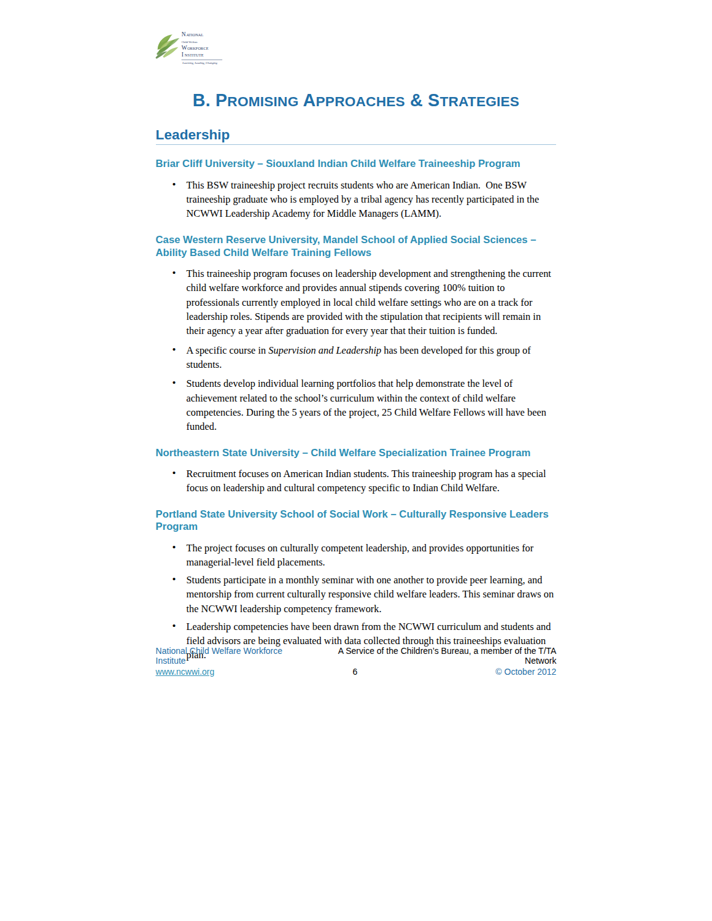N ATIONAL Child Welfare W ORKFORCE I NSTITUTE Learning, Leading, Changing
B. PROMISING APPROACHES & STRATEGIES
Leadership
Briar Cliff University – Siouxland Indian Child Welfare Traineeship Program
This BSW traineeship project recruits students who are American Indian. One BSW traineeship graduate who is employed by a tribal agency has recently participated in the NCWWI Leadership Academy for Middle Managers (LAMM).
Case Western Reserve University, Mandel School of Applied Social Sciences – Ability Based Child Welfare Training Fellows
This traineeship program focuses on leadership development and strengthening the current child welfare workforce and provides annual stipends covering 100% tuition to professionals currently employed in local child welfare settings who are on a track for leadership roles. Stipends are provided with the stipulation that recipients will remain in their agency a year after graduation for every year that their tuition is funded.
A specific course in Supervision and Leadership has been developed for this group of students.
Students develop individual learning portfolios that help demonstrate the level of achievement related to the school’s curriculum within the context of child welfare competencies. During the 5 years of the project, 25 Child Welfare Fellows will have been funded.
Northeastern State University – Child Welfare Specialization Trainee Program
Recruitment focuses on American Indian students. This traineeship program has a special focus on leadership and cultural competency specific to Indian Child Welfare.
Portland State University School of Social Work – Culturally Responsive Leaders Program
The project focuses on culturally competent leadership, and provides opportunities for managerial-level field placements.
Students participate in a monthly seminar with one another to provide peer learning, and mentorship from current culturally responsive child welfare leaders. This seminar draws on the NCWWI leadership competency framework.
Leadership competencies have been drawn from the NCWWI curriculum and students and field advisors are being evaluated with data collected through this traineeships evaluation plan.
National Child Welfare Workforce Institute
A Service of the Children’s Bureau, a member of the T/TA Network
www.ncwwi.org
6
© October 2012